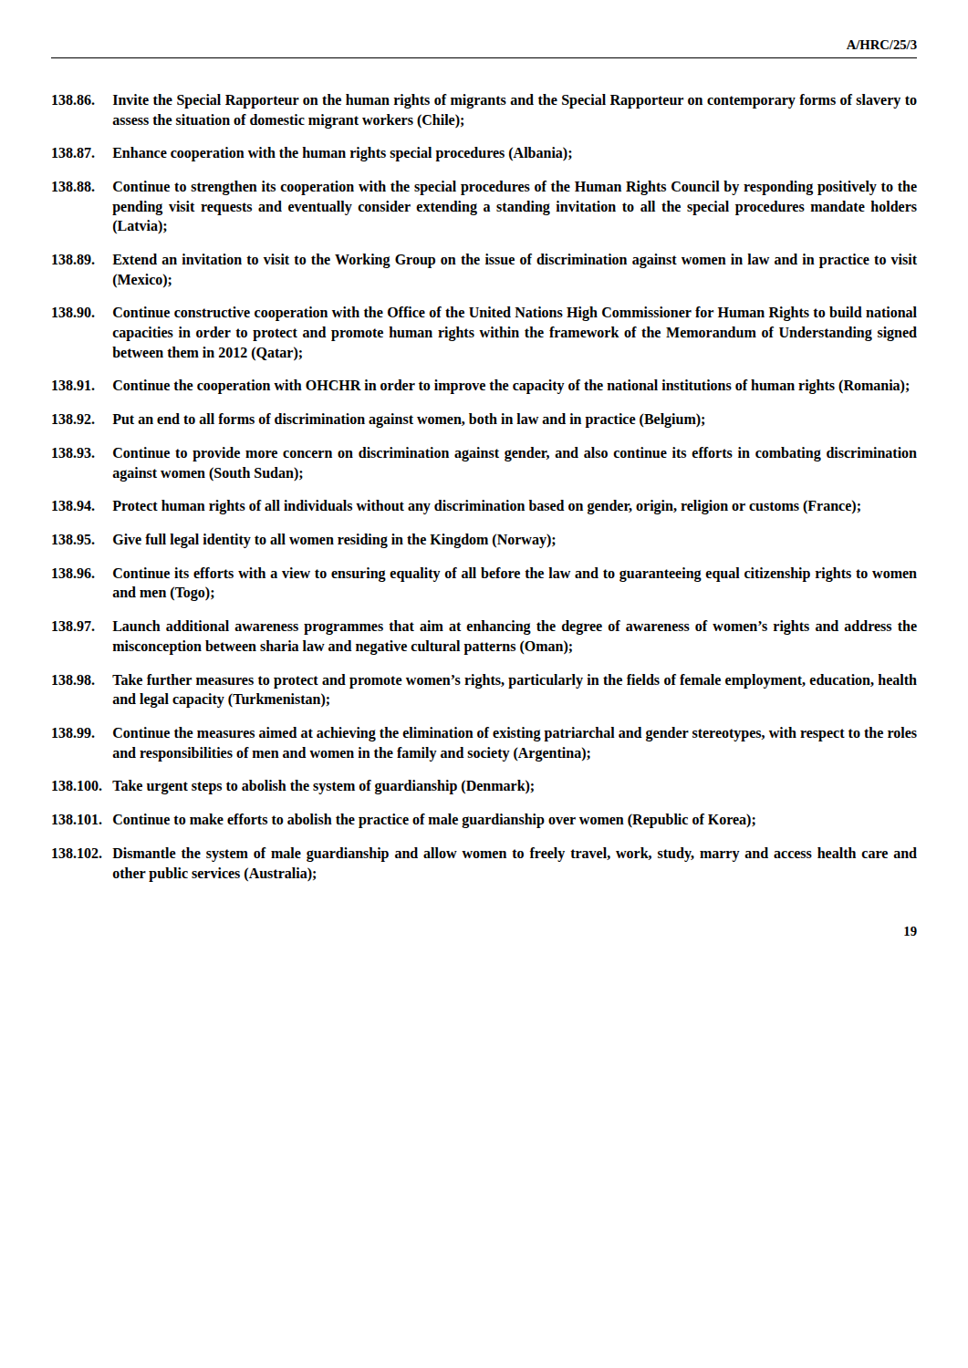A/HRC/25/3
138.86. Invite the Special Rapporteur on the human rights of migrants and the Special Rapporteur on contemporary forms of slavery to assess the situation of domestic migrant workers (Chile);
138.87. Enhance cooperation with the human rights special procedures (Albania);
138.88. Continue to strengthen its cooperation with the special procedures of the Human Rights Council by responding positively to the pending visit requests and eventually consider extending a standing invitation to all the special procedures mandate holders (Latvia);
138.89. Extend an invitation to visit to the Working Group on the issue of discrimination against women in law and in practice to visit (Mexico);
138.90. Continue constructive cooperation with the Office of the United Nations High Commissioner for Human Rights to build national capacities in order to protect and promote human rights within the framework of the Memorandum of Understanding signed between them in 2012 (Qatar);
138.91. Continue the cooperation with OHCHR in order to improve the capacity of the national institutions of human rights (Romania);
138.92. Put an end to all forms of discrimination against women, both in law and in practice (Belgium);
138.93. Continue to provide more concern on discrimination against gender, and also continue its efforts in combating discrimination against women (South Sudan);
138.94. Protect human rights of all individuals without any discrimination based on gender, origin, religion or customs (France);
138.95. Give full legal identity to all women residing in the Kingdom (Norway);
138.96. Continue its efforts with a view to ensuring equality of all before the law and to guaranteeing equal citizenship rights to women and men (Togo);
138.97. Launch additional awareness programmes that aim at enhancing the degree of awareness of women’s rights and address the misconception between sharia law and negative cultural patterns (Oman);
138.98. Take further measures to protect and promote women’s rights, particularly in the fields of female employment, education, health and legal capacity (Turkmenistan);
138.99. Continue the measures aimed at achieving the elimination of existing patriarchal and gender stereotypes, with respect to the roles and responsibilities of men and women in the family and society (Argentina);
138.100. Take urgent steps to abolish the system of guardianship (Denmark);
138.101. Continue to make efforts to abolish the practice of male guardianship over women (Republic of Korea);
138.102. Dismantle the system of male guardianship and allow women to freely travel, work, study, marry and access health care and other public services (Australia);
19